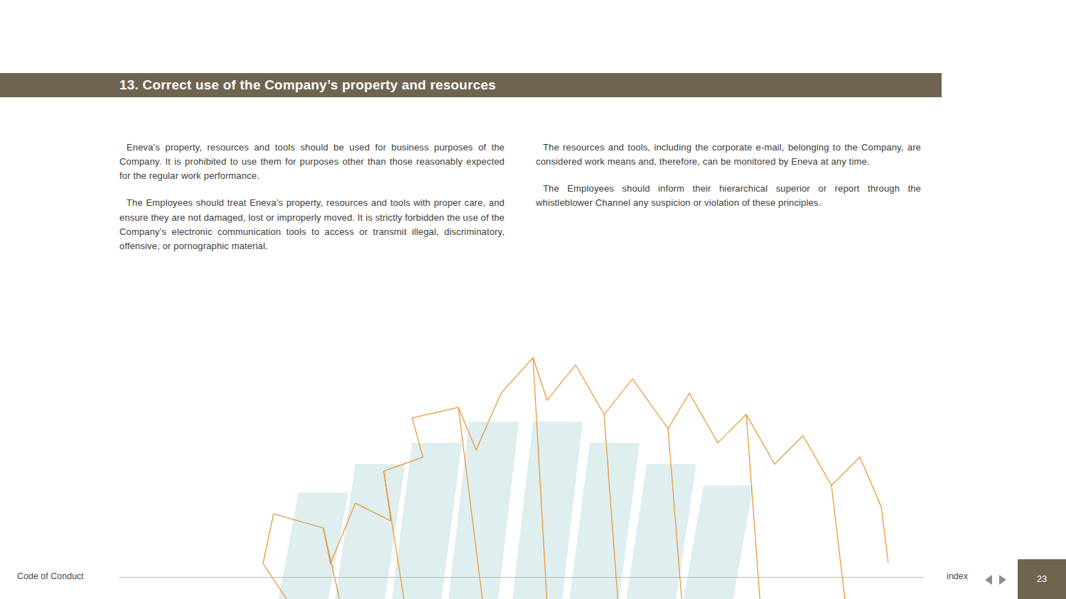13. Correct use of the Company’s property and resources
Eneva’s property, resources and tools should be used for business purposes of the Company. It is prohibited to use them for purposes other than those reasonably expected for the regular work performance.
The Employees should treat Eneva’s property, resources and tools with proper care, and ensure they are not damaged, lost or improperly moved. It is strictly forbidden the use of the Company’s electronic communication tools to access or transmit illegal, discriminatory, offensive, or pornographic material.
The resources and tools, including the corporate e-mail, belonging to the Company, are considered work means and, therefore, can be monitored by Eneva at any time.
The Employees should inform their hierarchical superior or report through the whistleblower Channel any suspicion or violation of these principles.
Code of Conduct
index
23